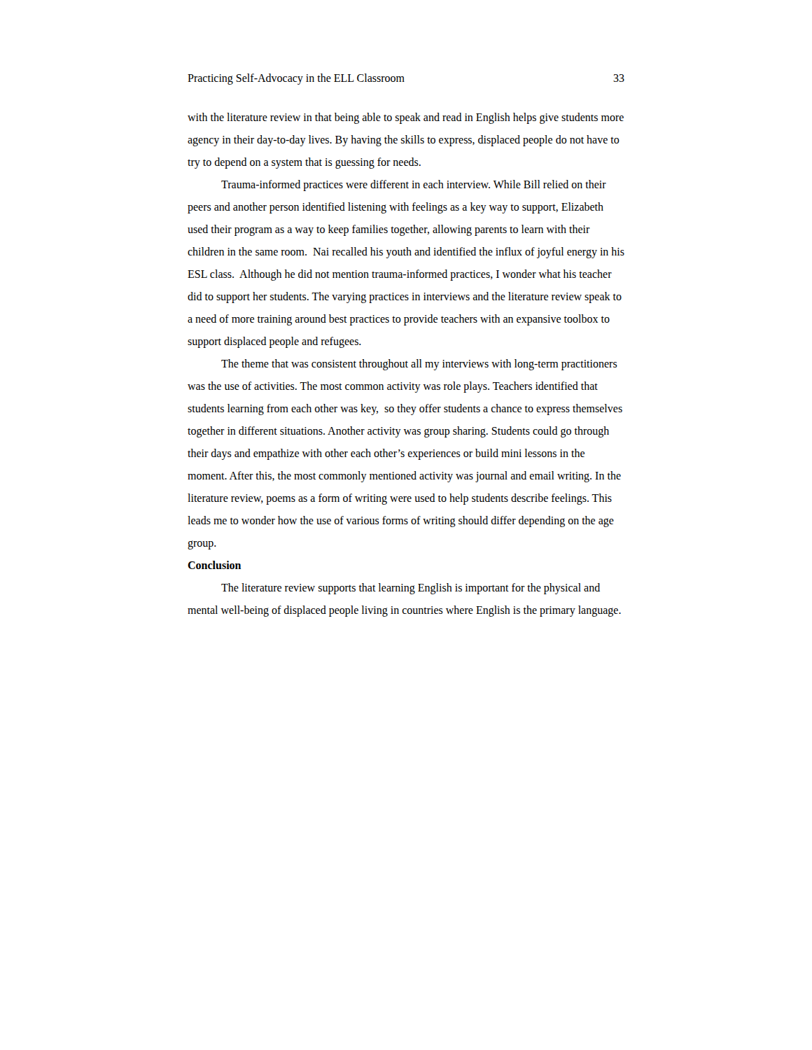Practicing Self-Advocacy in the ELL Classroom 33
with the literature review in that being able to speak and read in English helps give students more agency in their day-to-day lives. By having the skills to express, displaced people do not have to try to depend on a system that is guessing for needs.
Trauma-informed practices were different in each interview. While Bill relied on their peers and another person identified listening with feelings as a key way to support, Elizabeth used their program as a way to keep families together, allowing parents to learn with their children in the same room. Nai recalled his youth and identified the influx of joyful energy in his ESL class. Although he did not mention trauma-informed practices, I wonder what his teacher did to support her students. The varying practices in interviews and the literature review speak to a need of more training around best practices to provide teachers with an expansive toolbox to support displaced people and refugees.
The theme that was consistent throughout all my interviews with long-term practitioners was the use of activities. The most common activity was role plays. Teachers identified that students learning from each other was key, so they offer students a chance to express themselves together in different situations. Another activity was group sharing. Students could go through their days and empathize with other each other’s experiences or build mini lessons in the moment. After this, the most commonly mentioned activity was journal and email writing. In the literature review, poems as a form of writing were used to help students describe feelings. This leads me to wonder how the use of various forms of writing should differ depending on the age group.
Conclusion
The literature review supports that learning English is important for the physical and mental well-being of displaced people living in countries where English is the primary language.